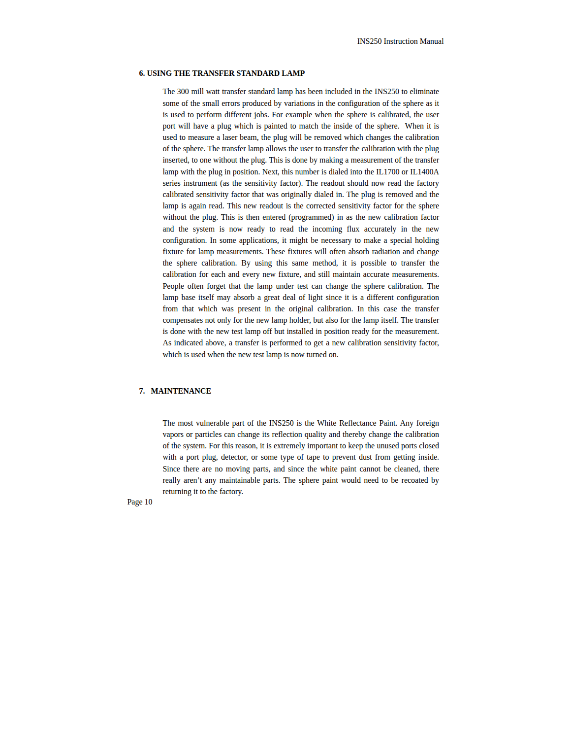INS250 Instruction Manual
6. USING THE TRANSFER STANDARD LAMP
The 300 mill watt transfer standard lamp has been included in the INS250 to eliminate some of the small errors produced by variations in the configuration of the sphere as it is used to perform different jobs. For example when the sphere is calibrated, the user port will have a plug which is painted to match the inside of the sphere. When it is used to measure a laser beam, the plug will be removed which changes the calibration of the sphere. The transfer lamp allows the user to transfer the calibration with the plug inserted, to one without the plug. This is done by making a measurement of the transfer lamp with the plug in position. Next, this number is dialed into the IL1700 or IL1400A series instrument (as the sensitivity factor). The readout should now read the factory calibrated sensitivity factor that was originally dialed in. The plug is removed and the lamp is again read. This new readout is the corrected sensitivity factor for the sphere without the plug. This is then entered (programmed) in as the new calibration factor and the system is now ready to read the incoming flux accurately in the new configuration. In some applications, it might be necessary to make a special holding fixture for lamp measurements. These fixtures will often absorb radiation and change the sphere calibration. By using this same method, it is possible to transfer the calibration for each and every new fixture, and still maintain accurate measurements. People often forget that the lamp under test can change the sphere calibration. The lamp base itself may absorb a great deal of light since it is a different configuration from that which was present in the original calibration. In this case the transfer compensates not only for the new lamp holder, but also for the lamp itself. The transfer is done with the new test lamp off but installed in position ready for the measurement. As indicated above, a transfer is performed to get a new calibration sensitivity factor, which is used when the new test lamp is now turned on.
7. MAINTENANCE
The most vulnerable part of the INS250 is the White Reflectance Paint. Any foreign vapors or particles can change its reflection quality and thereby change the calibration of the system. For this reason, it is extremely important to keep the unused ports closed with a port plug, detector, or some type of tape to prevent dust from getting inside. Since there are no moving parts, and since the white paint cannot be cleaned, there really aren’t any maintainable parts. The sphere paint would need to be recoated by returning it to the factory.
Page 10